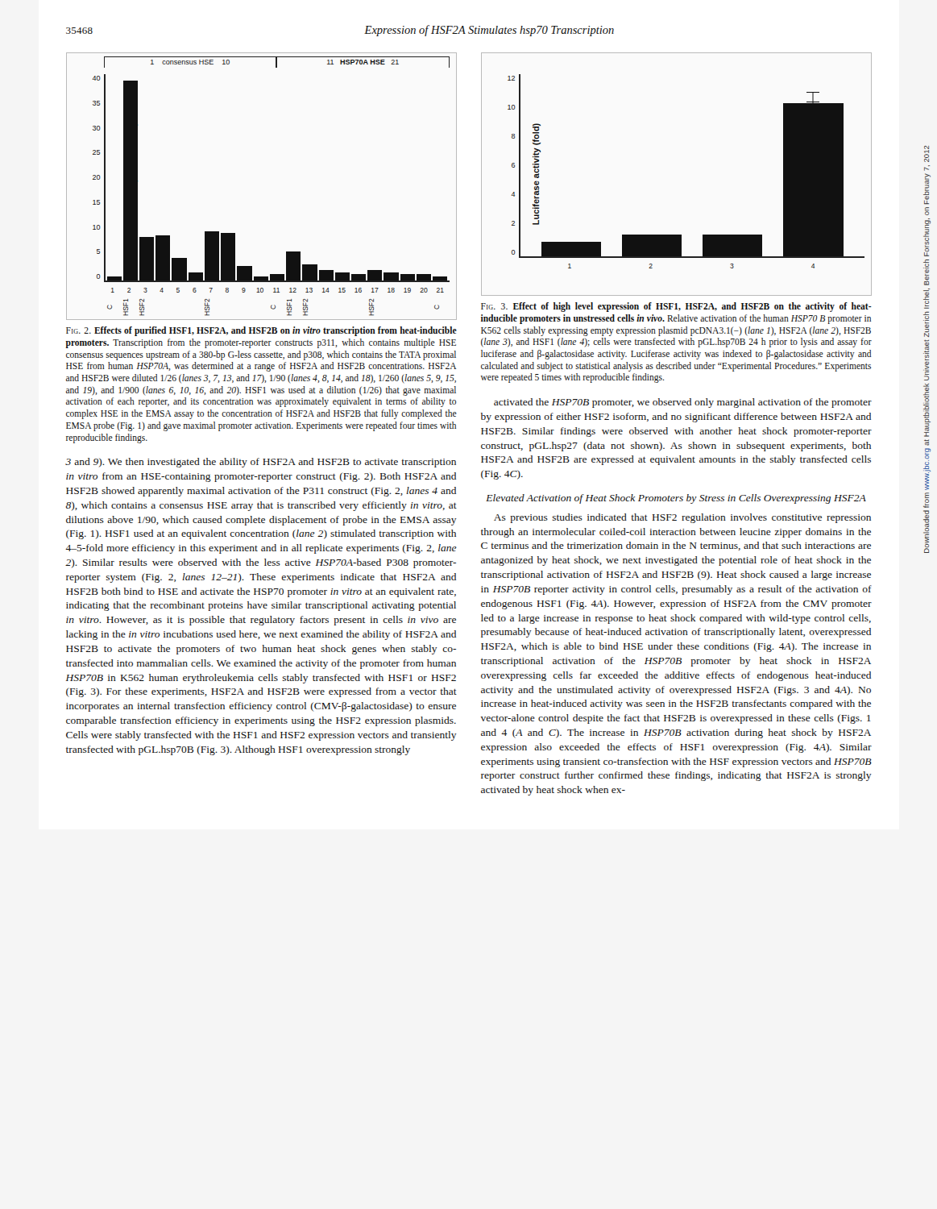35468
Expression of HSF2A Stimulates hsp70 Transcription
Downloaded from www.jbc.org at Hauptbibliothek Universitaet Zuerich Irchel, Bereich Forschung, on February 7, 2012
1 consensus HSE 10
11 HSP70A HSE 21
Fold Activation (relative units)
4035302520151050
123456789101112131415161718192021
CHSF1 HSF2B HSF2A CHSF1 HSF2B HSF2A C
Fig. 2. Effects of purified HSF1, HSF2A, and HSF2B on in vitro transcription from heat-inducible promoters. Transcription from the promoter-reporter constructs p311, which contains multiple HSE consensus sequences upstream of a 380-bp G-less cassette, and p308, which contains the TATA proximal HSE from human HSP70A, was determined at a range of HSF2A and HSF2B concentrations. HSF2A and HSF2B were diluted 1/26 (lanes 3, 7, 13, and 17), 1/90 (lanes 4, 8, 14, and 18), 1/260 (lanes 5, 9, 15, and 19), and 1/900 (lanes 6, 10, 16, and 20). HSF1 was used at a dilution (1/26) that gave maximal activation of each reporter, and its concentration was approximately equivalent in terms of ability to complex HSE in the EMSA assay to the concentration of HSF2A and HSF2B that fully complexed the EMSA probe (Fig. 1) and gave maximal promoter activation. Experiments were repeated four times with reproducible findings.
3 and 9). We then investigated the ability of HSF2A and HSF2B to activate transcription in vitro from an HSE-containing promoter-reporter construct (Fig. 2). Both HSF2A and HSF2B showed apparently maximal activation of the P311 construct (Fig. 2, lanes 4 and 8), which contains a consensus HSE array that is transcribed very efficiently in vitro, at dilutions above 1/90, which caused complete displacement of probe in the EMSA assay (Fig. 1). HSF1 used at an equivalent concentration (lane 2) stimulated transcription with 4–5-fold more efficiency in this experiment and in all replicate experiments (Fig. 2, lane 2). Similar results were observed with the less active HSP70A-based P308 promoter-reporter system (Fig. 2, lanes 12–21). These experiments indicate that HSF2A and HSF2B both bind to HSE and activate the HSP70 promoter in vitro at an equivalent rate, indicating that the recombinant proteins have similar transcriptional activating potential in vitro. However, as it is possible that regulatory factors present in cells in vivo are lacking in the in vitro incubations used here, we next examined the ability of HSF2A and HSF2B to activate the promoters of two human heat shock genes when stably co-transfected into mammalian cells. We examined the activity of the promoter from human HSP70B in K562 human erythroleukemia cells stably transfected with HSF1 or HSF2 (Fig. 3). For these experiments, HSF2A and HSF2B were expressed from a vector that incorporates an internal transfection efficiency control (CMV-β-galactosidase) to ensure comparable transfection efficiency in experiments using the HSF2 expression plasmids. Cells were stably transfected with the HSF1 and HSF2 expression vectors and transiently transfected with pGL.hsp70B (Fig. 3). Although HSF1 overexpression strongly
Luciferase activity (fold)
121086420
1234
Fig. 3. Effect of high level expression of HSF1, HSF2A, and HSF2B on the activity of heat-inducible promoters in unstressed cells in vivo. Relative activation of the human HSP70 B promoter in K562 cells stably expressing empty expression plasmid pcDNA3.1(−) (lane 1), HSF2A (lane 2), HSF2B (lane 3), and HSF1 (lane 4); cells were transfected with pGL.hsp70B 24 h prior to lysis and assay for luciferase and β-galactosidase activity. Luciferase activity was indexed to β-galactosidase activity and calculated and subject to statistical analysis as described under “Experimental Procedures.” Experiments were repeated 5 times with reproducible findings.
activated the HSP70B promoter, we observed only marginal activation of the promoter by expression of either HSF2 isoform, and no significant difference between HSF2A and HSF2B. Similar findings were observed with another heat shock promoter-reporter construct, pGL.hsp27 (data not shown). As shown in subsequent experiments, both HSF2A and HSF2B are expressed at equivalent amounts in the stably transfected cells (Fig. 4C).
Elevated Activation of Heat Shock Promoters by Stress in Cells Overexpressing HSF2A
As previous studies indicated that HSF2 regulation involves constitutive repression through an intermolecular coiled-coil interaction between leucine zipper domains in the C terminus and the trimerization domain in the N terminus, and that such interactions are antagonized by heat shock, we next investigated the potential role of heat shock in the transcriptional activation of HSF2A and HSF2B (9). Heat shock caused a large increase in HSP70B reporter activity in control cells, presumably as a result of the activation of endogenous HSF1 (Fig. 4A). However, expression of HSF2A from the CMV promoter led to a large increase in response to heat shock compared with wild-type control cells, presumably because of heat-induced activation of transcriptionally latent, overexpressed HSF2A, which is able to bind HSE under these conditions (Fig. 4A). The increase in transcriptional activation of the HSP70B promoter by heat shock in HSF2A overexpressing cells far exceeded the additive effects of endogenous heat-induced activity and the unstimulated activity of overexpressed HSF2A (Figs. 3 and 4A). No increase in heat-induced activity was seen in the HSF2B transfectants compared with the vector-alone control despite the fact that HSF2B is overexpressed in these cells (Figs. 1 and 4 (A and C). The increase in HSP70B activation during heat shock by HSF2A expression also exceeded the effects of HSF1 overexpression (Fig. 4A). Similar experiments using transient co-transfection with the HSF expression vectors and HSP70B reporter construct further confirmed these findings, indicating that HSF2A is strongly activated by heat shock when ex-